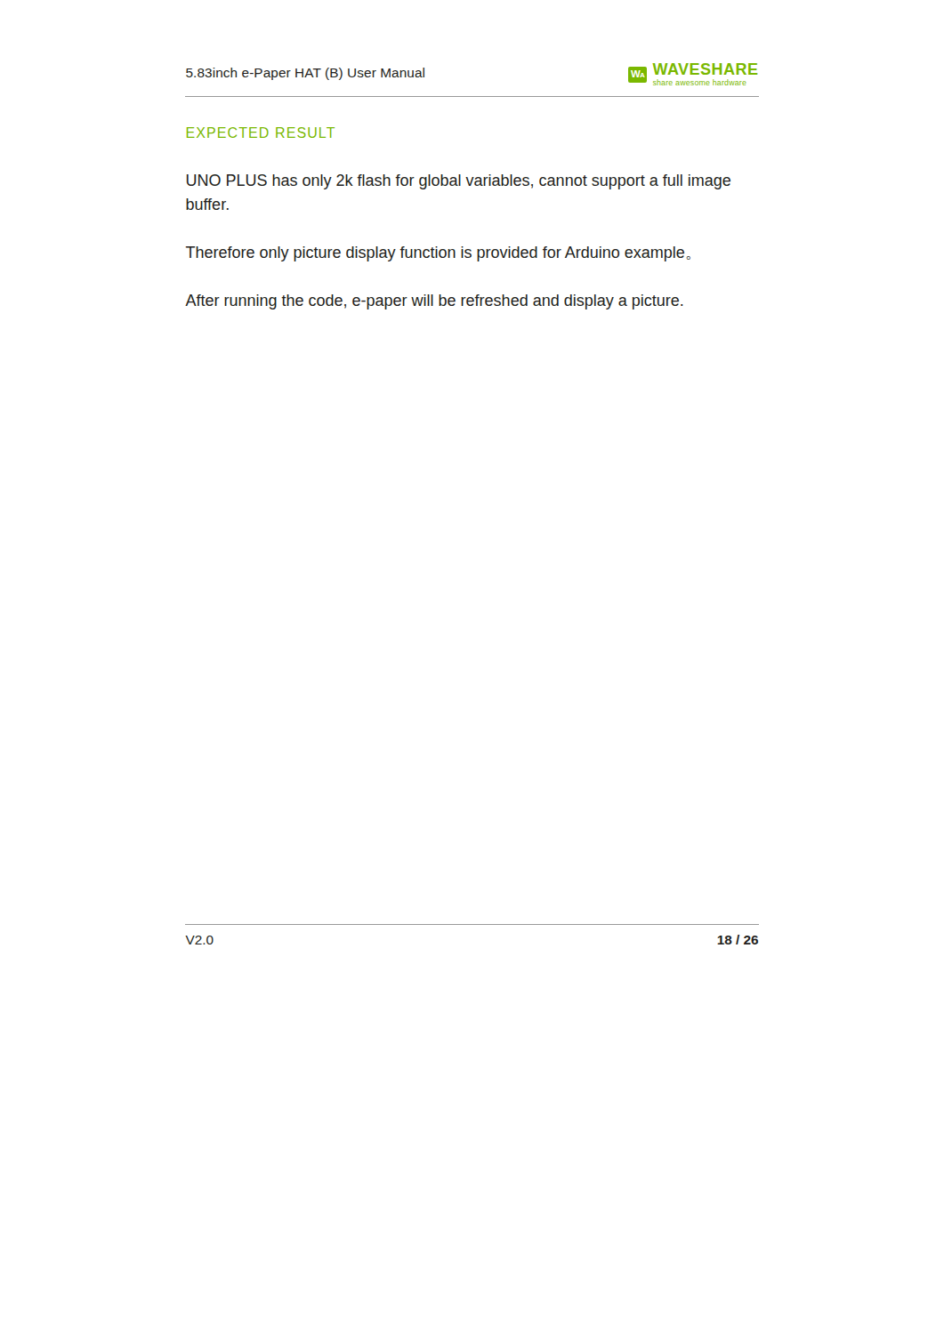5.83inch e-Paper HAT (B) User Manual
WA WAVESHARE share awesome hardware
EXPECTED RESULT
UNO PLUS has only 2k flash for global variables, cannot support a full image buffer.
Therefore only picture display function is provided for Arduino example。
After running the code, e-paper will be refreshed and display a picture.
V2.0 18 / 26